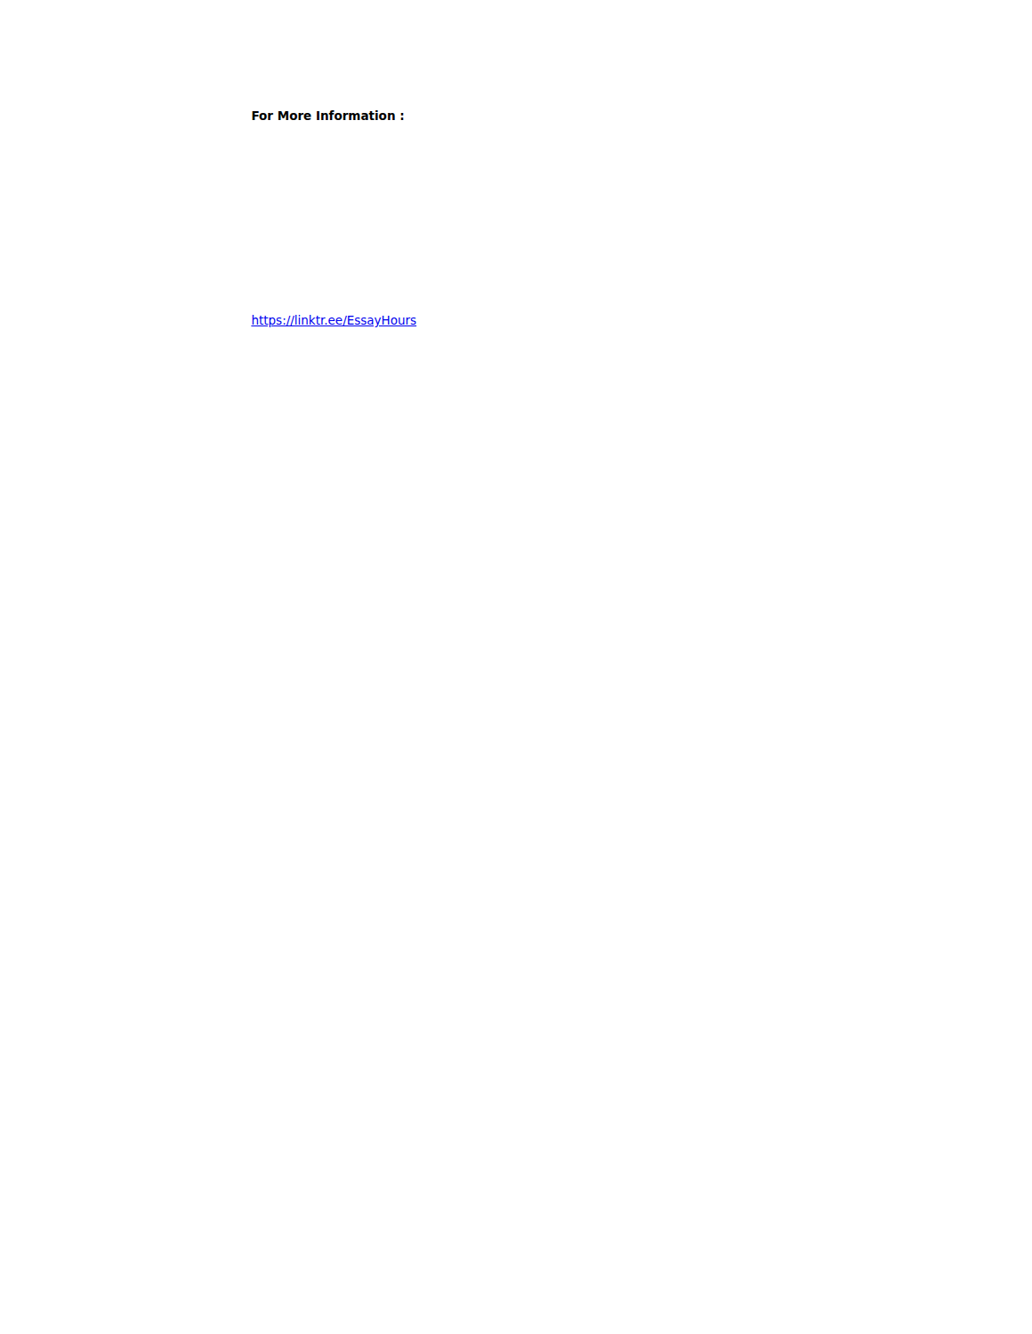For More Information :
https://linktr.ee/EssayHours